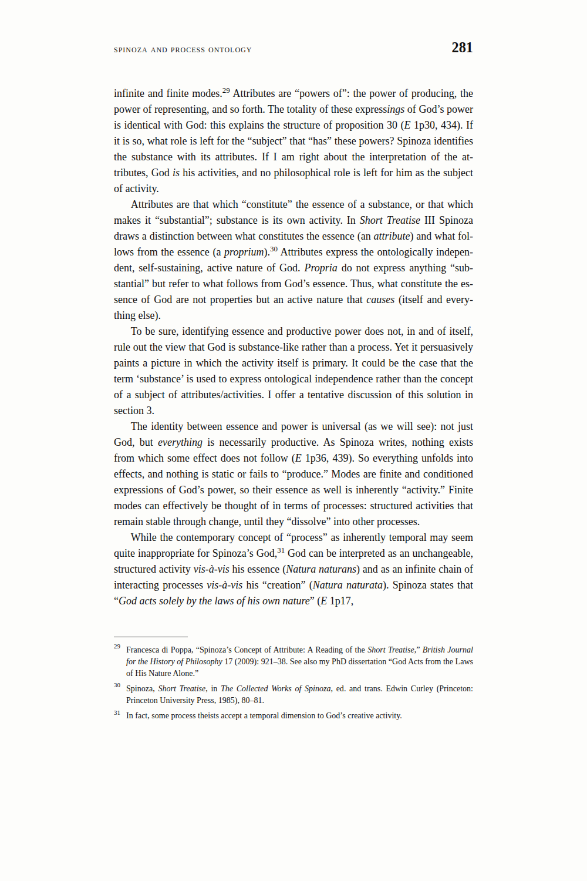Spinoza and Process Ontology 281
infinite and finite modes.29 Attributes are “powers of”: the power of producing, the power of representing, and so forth. The totality of these expressings of God’s power is identical with God: this explains the structure of proposition 30 (E 1p30, 434). If it is so, what role is left for the “subject” that “has” these powers? Spinoza identifies the substance with its attributes. If I am right about the interpretation of the attributes, God is his activities, and no philosophical role is left for him as the subject of activity.
Attributes are that which “constitute” the essence of a substance, or that which makes it “substantial”; substance is its own activity. In Short Treatise III Spinoza draws a distinction between what constitutes the essence (an attribute) and what follows from the essence (a proprium).30 Attributes express the ontologically independent, self-sustaining, active nature of God. Propria do not express anything “substantial” but refer to what follows from God’s essence. Thus, what constitute the essence of God are not properties but an active nature that causes (itself and everything else).
To be sure, identifying essence and productive power does not, in and of itself, rule out the view that God is substance-like rather than a process. Yet it persuasively paints a picture in which the activity itself is primary. It could be the case that the term ‘substance’ is used to express ontological independence rather than the concept of a subject of attributes/activities. I offer a tentative discussion of this solution in section 3.
The identity between essence and power is universal (as we will see): not just God, but everything is necessarily productive. As Spinoza writes, nothing exists from which some effect does not follow (E 1p36, 439). So everything unfolds into effects, and nothing is static or fails to “produce.” Modes are finite and conditioned expressions of God’s power, so their essence as well is inherently “activity.” Finite modes can effectively be thought of in terms of processes: structured activities that remain stable through change, until they “dissolve” into other processes.
While the contemporary concept of “process” as inherently temporal may seem quite inappropriate for Spinoza’s God,31 God can be interpreted as an unchangeable, structured activity vis-à-vis his essence (Natura naturans) and as an infinite chain of interacting processes vis-à-vis his “creation” (Natura naturata). Spinoza states that “God acts solely by the laws of his own nature” (E 1p17,
Francesca di Poppa, “Spinoza’s Concept of Attribute: A Reading of the Short Treatise,” British Journal for the History of Philosophy 17 (2009): 921–38. See also my PhD dissertation “God Acts from the Laws of His Nature Alone.”
Spinoza, Short Treatise, in The Collected Works of Spinoza, ed. and trans. Edwin Curley (Princeton: Princeton University Press, 1985), 80–81.
In fact, some process theists accept a temporal dimension to God’s creative activity.